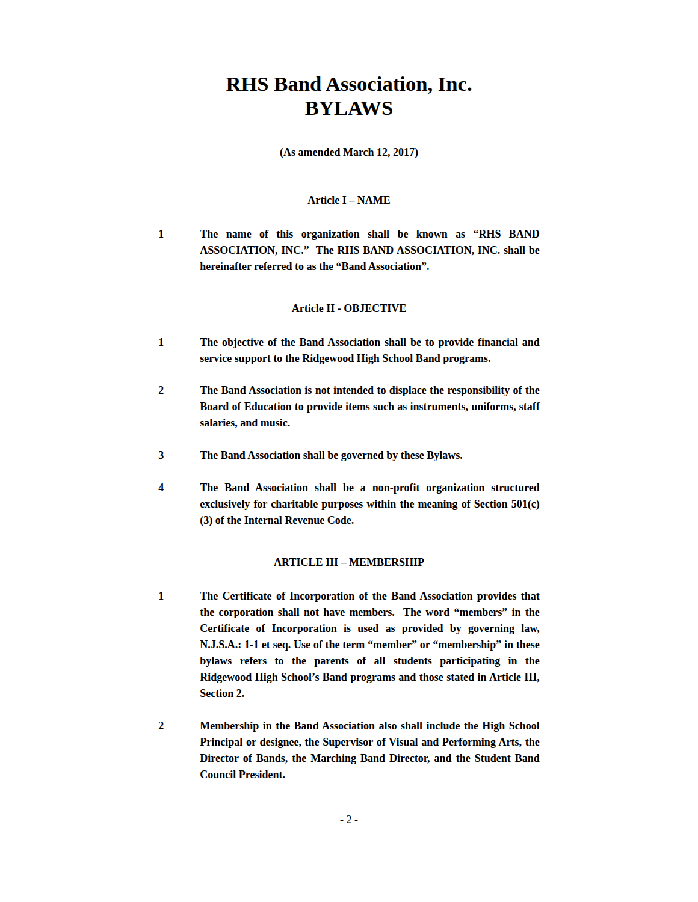RHS Band Association, Inc.BYLAWS
(As amended March 12, 2017)
Article I – NAME
1
The name of this organization shall be known as “RHS BAND ASSOCIATION, INC.” The RHS BAND ASSOCIATION, INC. shall be hereinafter referred to as the “Band Association”.
Article II - OBJECTIVE
1
The objective of the Band Association shall be to provide financial and service support to the Ridgewood High School Band programs.
2
The Band Association is not intended to displace the responsibility of the Board of Education to provide items such as instruments, uniforms, staff salaries, and music.
3
The Band Association shall be governed by these Bylaws.
4
The Band Association shall be a non-profit organization structured exclusively for charitable purposes within the meaning of Section 501(c) (3) of the Internal Revenue Code.
ARTICLE III – MEMBERSHIP
1
The Certificate of Incorporation of the Band Association provides that the corporation shall not have members. The word “members” in the Certificate of Incorporation is used as provided by governing law, N.J.S.A.: 1-1 et seq. Use of the term “member” or “membership” in these bylaws refers to the parents of all students participating in the Ridgewood High School’s Band programs and those stated in Article III, Section 2.
2
Membership in the Band Association also shall include the High School Principal or designee, the Supervisor of Visual and Performing Arts, the Director of Bands, the Marching Band Director, and the Student Band Council President.
- 2 -